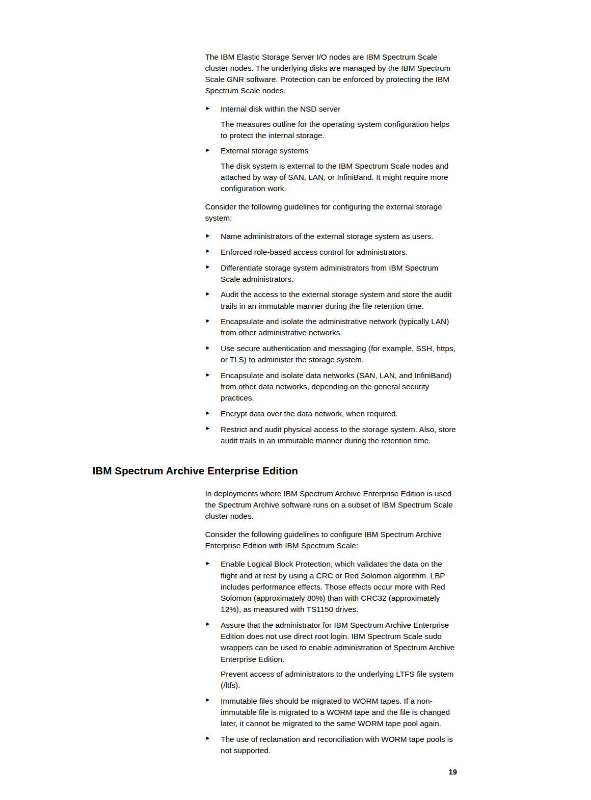The IBM Elastic Storage Server I/O nodes are IBM Spectrum Scale cluster nodes. The underlying disks are managed by the IBM Spectrum Scale GNR software. Protection can be enforced by protecting the IBM Spectrum Scale nodes.
Internal disk within the NSD server
The measures outline for the operating system configuration helps to protect the internal storage.
External storage systems
The disk system is external to the IBM Spectrum Scale nodes and attached by way of SAN, LAN, or InfiniBand. It might require more configuration work.
Consider the following guidelines for configuring the external storage system:
Name administrators of the external storage system as users.
Enforced role-based access control for administrators.
Differentiate storage system administrators from IBM Spectrum Scale administrators.
Audit the access to the external storage system and store the audit trails in an immutable manner during the file retention time.
Encapsulate and isolate the administrative network (typically LAN) from other administrative networks.
Use secure authentication and messaging (for example, SSH, https, or TLS) to administer the storage system.
Encapsulate and isolate data networks (SAN, LAN, and InfiniBand) from other data networks, depending on the general security practices.
Encrypt data over the data network, when required.
Restrict and audit physical access to the storage system. Also, store audit trails in an immutable manner during the retention time.
IBM Spectrum Archive Enterprise Edition
In deployments where IBM Spectrum Archive Enterprise Edition is used the Spectrum Archive software runs on a subset of IBM Spectrum Scale cluster nodes.
Consider the following guidelines to configure IBM Spectrum Archive Enterprise Edition with IBM Spectrum Scale:
Enable Logical Block Protection, which validates the data on the flight and at rest by using a CRC or Red Solomon algorithm. LBP includes performance effects. Those effects occur more with Red Solomon (approximately 80%) than with CRC32 (approximately 12%), as measured with TS1150 drives.
Assure that the administrator for IBM Spectrum Archive Enterprise Edition does not use direct root login. IBM Spectrum Scale sudo wrappers can be used to enable administration of Spectrum Archive Enterprise Edition.
Prevent access of administrators to the underlying LTFS file system (/ltfs).
Immutable files should be migrated to WORM tapes. If a non-immutable file is migrated to a WORM tape and the file is changed later, it cannot be migrated to the same WORM tape pool again.
The use of reclamation and reconciliation with WORM tape pools is not supported.
19